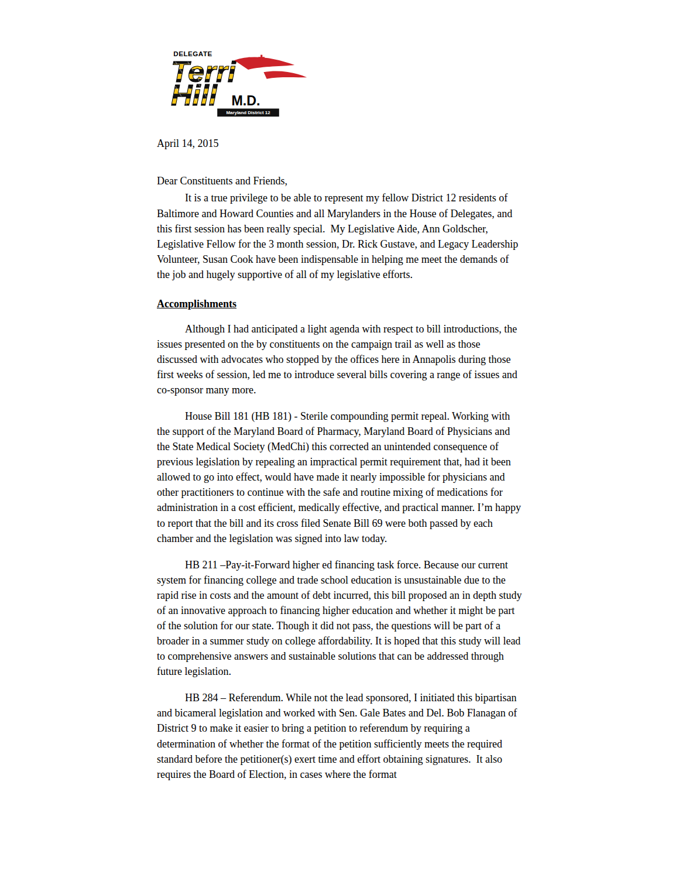DELEGATE Terri Hill Terri Hill M.D. Maryland District 12
April 14, 2015
Dear Constituents and Friends,
It is a true privilege to be able to represent my fellow District 12 residents of Baltimore and Howard Counties and all Marylanders in the House of Delegates, and this first session has been really special. My Legislative Aide, Ann Goldscher, Legislative Fellow for the 3 month session, Dr. Rick Gustave, and Legacy Leadership Volunteer, Susan Cook have been indispensable in helping me meet the demands of the job and hugely supportive of all of my legislative efforts.
Accomplishments
Although I had anticipated a light agenda with respect to bill introductions, the issues presented on the by constituents on the campaign trail as well as those discussed with advocates who stopped by the offices here in Annapolis during those first weeks of session, led me to introduce several bills covering a range of issues and co-sponsor many more.
House Bill 181 (HB 181) - Sterile compounding permit repeal. Working with the support of the Maryland Board of Pharmacy, Maryland Board of Physicians and the State Medical Society (MedChi) this corrected an unintended consequence of previous legislation by repealing an impractical permit requirement that, had it been allowed to go into effect, would have made it nearly impossible for physicians and other practitioners to continue with the safe and routine mixing of medications for administration in a cost efficient, medically effective, and practical manner. I’m happy to report that the bill and its cross filed Senate Bill 69 were both passed by each chamber and the legislation was signed into law today.
HB 211 –Pay-it-Forward higher ed financing task force. Because our current system for financing college and trade school education is unsustainable due to the rapid rise in costs and the amount of debt incurred, this bill proposed an in depth study of an innovative approach to financing higher education and whether it might be part of the solution for our state. Though it did not pass, the questions will be part of a broader in a summer study on college affordability. It is hoped that this study will lead to comprehensive answers and sustainable solutions that can be addressed through future legislation.
HB 284 – Referendum. While not the lead sponsored, I initiated this bipartisan and bicameral legislation and worked with Sen. Gale Bates and Del. Bob Flanagan of District 9 to make it easier to bring a petition to referendum by requiring a determination of whether the format of the petition sufficiently meets the required standard before the petitioner(s) exert time and effort obtaining signatures. It also requires the Board of Election, in cases where the format